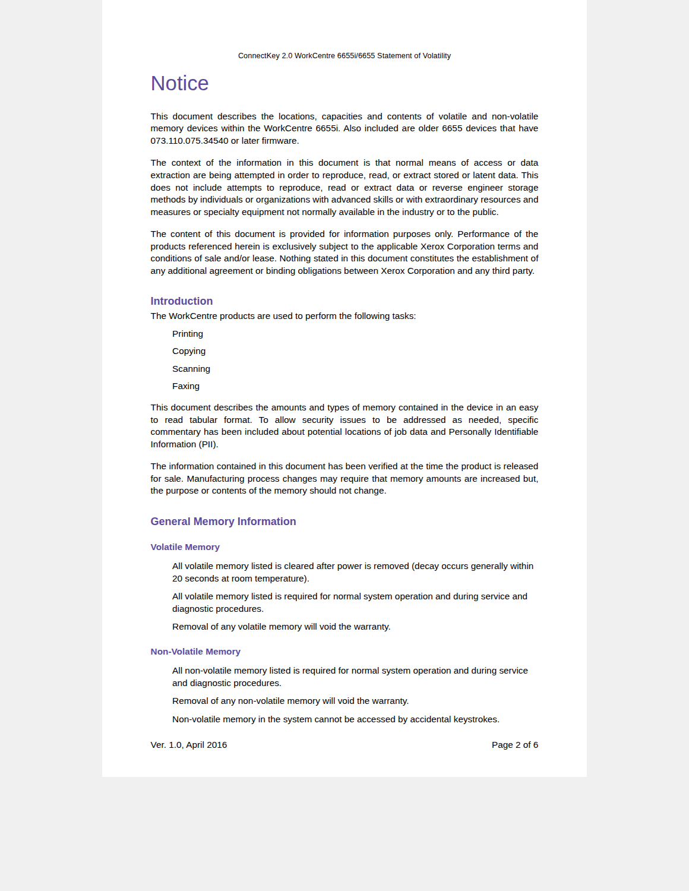ConnectKey 2.0 WorkCentre 6655i/6655 Statement of Volatility
Notice
This document describes the locations, capacities and contents of volatile and non-volatile memory devices within the WorkCentre 6655i. Also included are older 6655 devices that have 073.110.075.34540 or later firmware.
The context of the information in this document is that normal means of access or data extraction are being attempted in order to reproduce, read, or extract stored or latent data. This does not include attempts to reproduce, read or extract data or reverse engineer storage methods by individuals or organizations with advanced skills or with extraordinary resources and measures or specialty equipment not normally available in the industry or to the public.
The content of this document is provided for information purposes only. Performance of the products referenced herein is exclusively subject to the applicable Xerox Corporation terms and conditions of sale and/or lease. Nothing stated in this document constitutes the establishment of any additional agreement or binding obligations between Xerox Corporation and any third party.
Introduction
The WorkCentre products are used to perform the following tasks:
Printing
Copying
Scanning
Faxing
This document describes the amounts and types of memory contained in the device in an easy to read tabular format. To allow security issues to be addressed as needed, specific commentary has been included about potential locations of job data and Personally Identifiable Information (PII).
The information contained in this document has been verified at the time the product is released for sale. Manufacturing process changes may require that memory amounts are increased but, the purpose or contents of the memory should not change.
General Memory Information
Volatile Memory
All volatile memory listed is cleared after power is removed (decay occurs generally within 20 seconds at room temperature).
All volatile memory listed is required for normal system operation and during service and diagnostic procedures.
Removal of any volatile memory will void the warranty.
Non-Volatile Memory
All non-volatile memory listed is required for normal system operation and during service and diagnostic procedures.
Removal of any non-volatile memory will void the warranty.
Non-volatile memory in the system cannot be accessed by accidental keystrokes.
Ver. 1.0, April 2016
Page 2 of 6